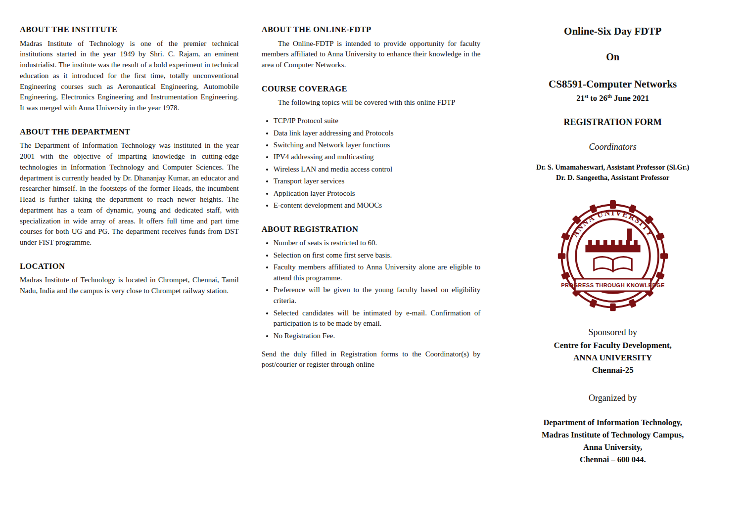About the Institute
Madras Institute of Technology is one of the premier technical institutions started in the year 1949 by Shri. C. Rajam, an eminent industrialist. The institute was the result of a bold experiment in technical education as it introduced for the first time, totally unconventional Engineering courses such as Aeronautical Engineering, Automobile Engineering, Electronics Engineering and Instrumentation Engineering. It was merged with Anna University in the year 1978.
About the Department
The Department of Information Technology was instituted in the year 2001 with the objective of imparting knowledge in cutting-edge technologies in Information Technology and Computer Sciences. The department is currently headed by Dr. Dhananjay Kumar, an educator and researcher himself. In the footsteps of the former Heads, the incumbent Head is further taking the department to reach newer heights. The department has a team of dynamic, young and dedicated staff, with specialization in wide array of areas. It offers full time and part time courses for both UG and PG. The department receives funds from DST under FIST programme.
Location
Madras Institute of Technology is located in Chrompet, Chennai, Tamil Nadu, India and the campus is very close to Chrompet railway station.
About the Online-FDTP
The Online-FDTP is intended to provide opportunity for faculty members affiliated to Anna University to enhance their knowledge in the area of Computer Networks.
Course Coverage
The following topics will be covered with this online FDTP
TCP/IP Protocol suite
Data link layer addressing and Protocols
Switching and Network layer functions
IPV4 addressing and multicasting
Wireless LAN and media access control
Transport layer services
Application layer Protocols
E-content development and MOOCs
About Registration
Number of seats is restricted to 60.
Selection on first come first serve basis.
Faculty members affiliated to Anna University alone are eligible to attend this programme.
Preference will be given to the young faculty based on eligibility criteria.
Selected candidates will be intimated by e-mail. Confirmation of participation is to be made by email.
No Registration Fee.
Send the duly filled in Registration forms to the Coordinator(s) by post/courier or register through online
Online-Six Day FDTP
On
CS8591-Computer Networks
21st to 26th June 2021
REGISTRATION FORM
Coordinators
Dr. S. Umamaheswari, Assistant Professor (Sl.Gr.)
Dr. D. Sangeetha, Assistant Professor
ANNA UNIVERSITY PROGRESS THROUGH KNOWLEDGE
Sponsored by
Centre for Faculty Development,
ANNA UNIVERSITY
Chennai-25
Organized by
Department of Information Technology,
Madras Institute of Technology Campus,
Anna University,
Chennai – 600 044.